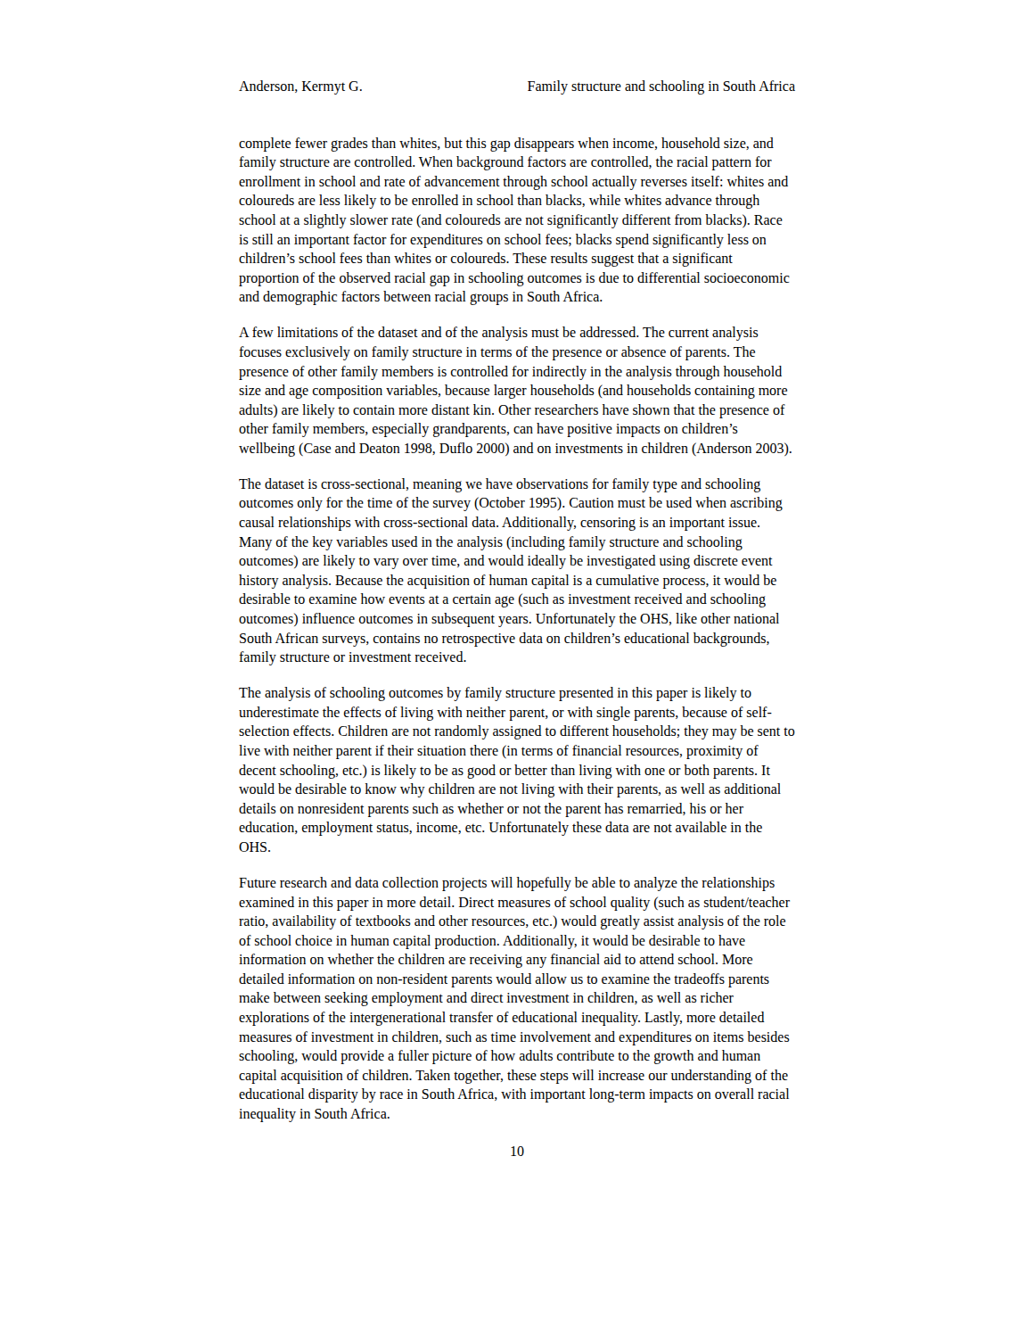Anderson, Kermyt G. Family structure and schooling in South Africa
complete fewer grades than whites, but this gap disappears when income, household size, and family structure are controlled. When background factors are controlled, the racial pattern for enrollment in school and rate of advancement through school actually reverses itself: whites and coloureds are less likely to be enrolled in school than blacks, while whites advance through school at a slightly slower rate (and coloureds are not significantly different from blacks). Race is still an important factor for expenditures on school fees; blacks spend significantly less on children’s school fees than whites or coloureds. These results suggest that a significant proportion of the observed racial gap in schooling outcomes is due to differential socioeconomic and demographic factors between racial groups in South Africa.
A few limitations of the dataset and of the analysis must be addressed. The current analysis focuses exclusively on family structure in terms of the presence or absence of parents. The presence of other family members is controlled for indirectly in the analysis through household size and age composition variables, because larger households (and households containing more adults) are likely to contain more distant kin. Other researchers have shown that the presence of other family members, especially grandparents, can have positive impacts on children’s wellbeing (Case and Deaton 1998, Duflo 2000) and on investments in children (Anderson 2003).
The dataset is cross-sectional, meaning we have observations for family type and schooling outcomes only for the time of the survey (October 1995). Caution must be used when ascribing causal relationships with cross-sectional data. Additionally, censoring is an important issue. Many of the key variables used in the analysis (including family structure and schooling outcomes) are likely to vary over time, and would ideally be investigated using discrete event history analysis. Because the acquisition of human capital is a cumulative process, it would be desirable to examine how events at a certain age (such as investment received and schooling outcomes) influence outcomes in subsequent years. Unfortunately the OHS, like other national South African surveys, contains no retrospective data on children’s educational backgrounds, family structure or investment received.
The analysis of schooling outcomes by family structure presented in this paper is likely to underestimate the effects of living with neither parent, or with single parents, because of self-selection effects. Children are not randomly assigned to different households; they may be sent to live with neither parent if their situation there (in terms of financial resources, proximity of decent schooling, etc.) is likely to be as good or better than living with one or both parents. It would be desirable to know why children are not living with their parents, as well as additional details on nonresident parents such as whether or not the parent has remarried, his or her education, employment status, income, etc. Unfortunately these data are not available in the OHS.
Future research and data collection projects will hopefully be able to analyze the relationships examined in this paper in more detail. Direct measures of school quality (such as student/teacher ratio, availability of textbooks and other resources, etc.) would greatly assist analysis of the role of school choice in human capital production. Additionally, it would be desirable to have information on whether the children are receiving any financial aid to attend school. More detailed information on non-resident parents would allow us to examine the tradeoffs parents make between seeking employment and direct investment in children, as well as richer explorations of the intergenerational transfer of educational inequality. Lastly, more detailed measures of investment in children, such as time involvement and expenditures on items besides schooling, would provide a fuller picture of how adults contribute to the growth and human capital acquisition of children. Taken together, these steps will increase our understanding of the educational disparity by race in South Africa, with important long-term impacts on overall racial inequality in South Africa.
10